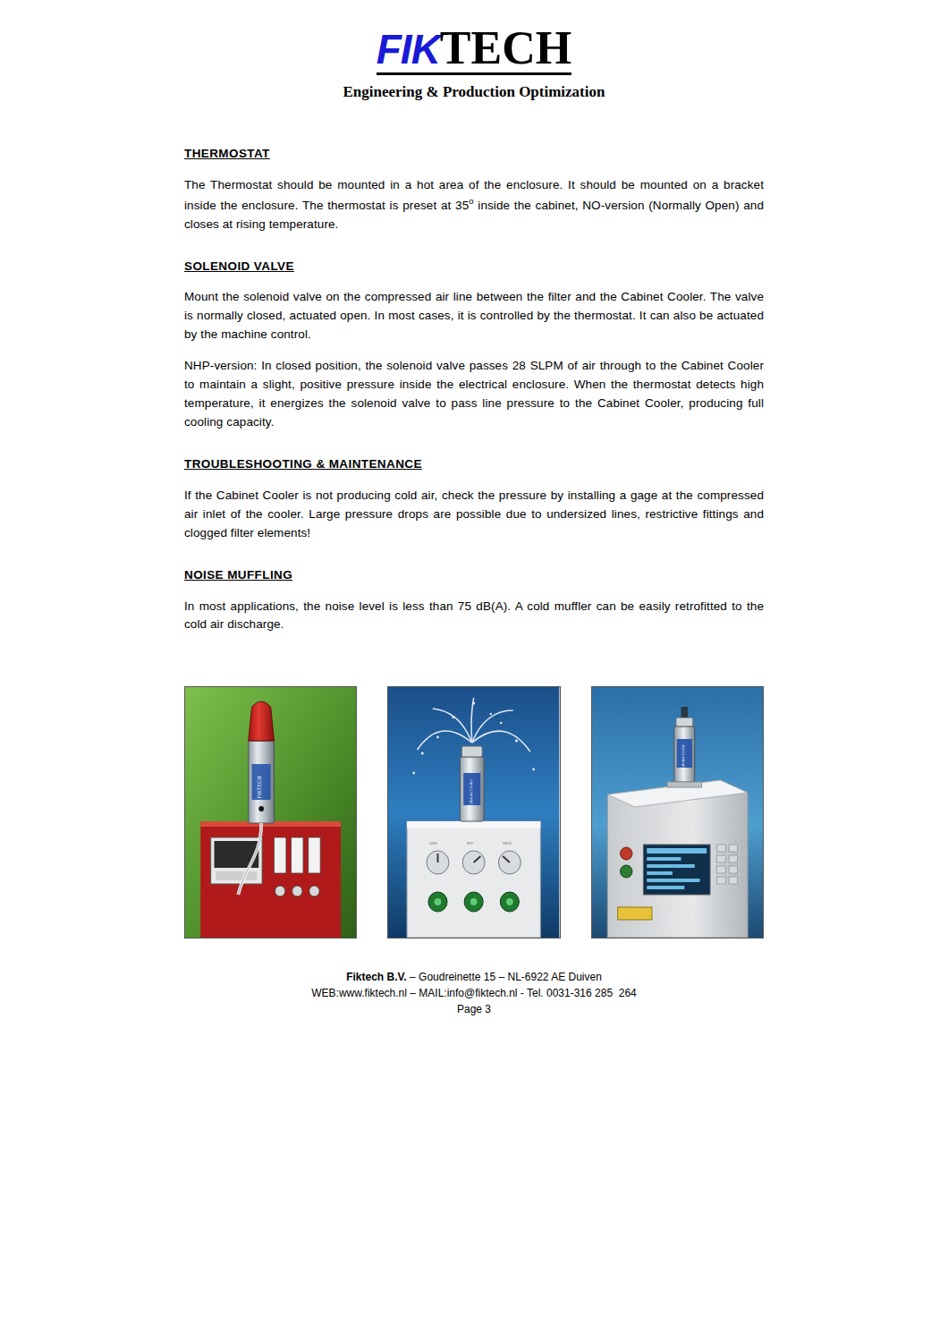FIK TECH
Engineering & Production Optimization
THERMOSTAT
The Thermostat should be mounted in a hot area of the enclosure. It should be mounted on a bracket inside the enclosure. The thermostat is preset at 35o inside the cabinet, NO-version (Normally Open) and closes at rising temperature.
SOLENOID VALVE
Mount the solenoid valve on the compressed air line between the filter and the Cabinet Cooler. The valve is normally closed, actuated open. In most cases, it is controlled by the thermostat. It can also be actuated by the machine control.
NHP-version: In closed position, the solenoid valve passes 28 SLPM of air through to the Cabinet Cooler to maintain a slight, positive pressure inside the electrical enclosure. When the thermostat detects high temperature, it energizes the solenoid valve to pass line pressure to the Cabinet Cooler, producing full cooling capacity.
TROUBLESHOOTING & MAINTENANCE
If the Cabinet Cooler is not producing cold air, check the pressure by installing a gage at the compressed air inlet of the cooler. Large pressure drops are possible due to undersized lines, restrictive fittings and clogged filter elements!
NOISE MUFFLING
In most applications, the noise level is less than 75 dB(A). A cold muffler can be easily retrofitted to the cold air discharge.
FIKTECH
LOW SET HIGH Cabinet Cooler
Cabinet Cooler
Fiktech B.V. – Goudreinette 15 – NL-6922 AE Duiven
WEB:www.fiktech.nl – MAIL:info@fiktech.nl - Tel. 0031-316 285 264
Page 3